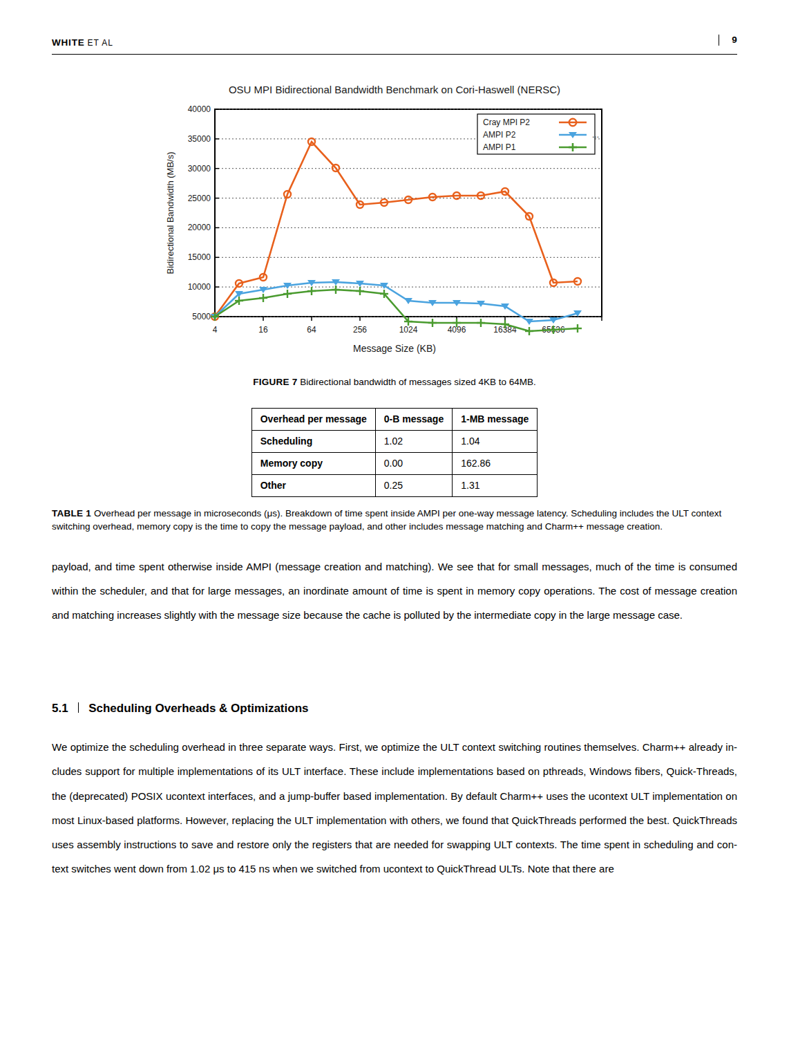WHITE ET AL
9
OSU MPI Bidirectional Bandwidth Benchmark on Cori-Haswell (NERSC) OSU MPI Bidirectional Bandwidth Benchmark on Cori-Haswell (NERSC) 40000 35000 30000 25000 20000 15000 10000 5000 4 16 64 256 1024 4096 16384 65536 Message Size (KB) Bidirectional Bandwidth (MB/s) Cray MPI P2 AMPI P2 ... AMPI P1
FIGURE 7 Bidirectional bandwidth of messages sized 4KB to 64MB.
| Overhead per message | 0-B message | 1-MB message |
| --- | --- | --- |
| Scheduling | 1.02 | 1.04 |
| Memory copy | 0.00 | 162.86 |
| Other | 0.25 | 1.31 |
TABLE 1 Overhead per message in microseconds (μs). Breakdown of time spent inside AMPI per one-way message latency. Scheduling includes the ULT context switching overhead, memory copy is the time to copy the message payload, and other includes message matching and Charm++ message creation.
payload, and time spent otherwise inside AMPI (message creation and matching). We see that for small messages, much of the time is consumed within the scheduler, and that for large messages, an inordinate amount of time is spent in memory copy operations. The cost of message creation and matching increases slightly with the message size because the cache is polluted by the intermediate copy in the large message case.
5.1 Scheduling Overheads & Optimizations
We optimize the scheduling overhead in three separate ways. First, we optimize the ULT context switching routines themselves. Charm++ already includes support for multiple implementations of its ULT interface. These include implementations based on pthreads, Windows fibers, Quick-Threads, the (deprecated) POSIX ucontext interfaces, and a jump-buffer based implementation. By default Charm++ uses the ucontext ULT implementation on most Linux-based platforms. However, replacing the ULT implementation with others, we found that QuickThreads performed the best. QuickThreads uses assembly instructions to save and restore only the registers that are needed for swapping ULT contexts. The time spent in scheduling and context switches went down from 1.02 μs to 415 ns when we switched from ucontext to QuickThread ULTs. Note that there are